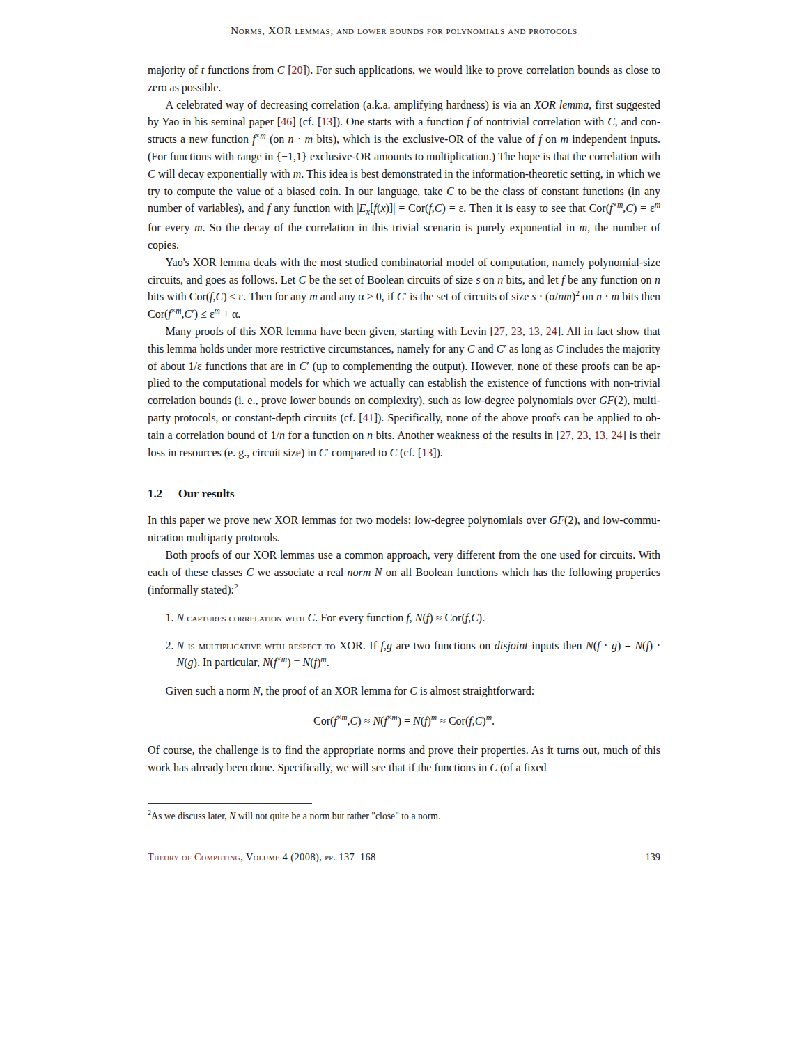Norms, XOR lemmas, and lower bounds for polynomials and protocols
majority of t functions from C [20]). For such applications, we would like to prove correlation bounds as close to zero as possible.
A celebrated way of decreasing correlation (a.k.a. amplifying hardness) is via an XOR lemma, first suggested by Yao in his seminal paper [46] (cf. [13]). One starts with a function f of nontrivial correlation with C, and constructs a new function f×m (on n · m bits), which is the exclusive-OR of the value of f on m independent inputs. (For functions with range in {−1,1} exclusive-OR amounts to multiplication.) The hope is that the correlation with C will decay exponentially with m. This idea is best demonstrated in the information-theoretic setting, in which we try to compute the value of a biased coin. In our language, take C to be the class of constant functions (in any number of variables), and f any function with |Ex[f(x)]| = Cor(f,C) = ε. Then it is easy to see that Cor(f×m,C) = εm for every m. So the decay of the correlation in this trivial scenario is purely exponential in m, the number of copies.
Yao's XOR lemma deals with the most studied combinatorial model of computation, namely polynomial-size circuits, and goes as follows. Let C be the set of Boolean circuits of size s on n bits, and let f be any function on n bits with Cor(f,C) ≤ ε. Then for any m and any α > 0, if C′ is the set of circuits of size s · (α/nm)2 on n · m bits then Cor(f×m,C′) ≤ εm + α.
Many proofs of this XOR lemma have been given, starting with Levin [27, 23, 13, 24]. All in fact show that this lemma holds under more restrictive circumstances, namely for any C and C′ as long as C includes the majority of about 1/ε functions that are in C′ (up to complementing the output). However, none of these proofs can be applied to the computational models for which we actually can establish the existence of functions with non-trivial correlation bounds (i. e., prove lower bounds on complexity), such as low-degree polynomials over GF(2), multiparty protocols, or constant-depth circuits (cf. [41]). Specifically, none of the above proofs can be applied to obtain a correlation bound of 1/n for a function on n bits. Another weakness of the results in [27, 23, 13, 24] is their loss in resources (e. g., circuit size) in C′ compared to C (cf. [13]).
1.2 Our results
In this paper we prove new XOR lemmas for two models: low-degree polynomials over GF(2), and low-communication multiparty protocols.
Both proofs of our XOR lemmas use a common approach, very different from the one used for circuits. With each of these classes C we associate a real norm N on all Boolean functions which has the following properties (informally stated):2
N captures correlation with C. For every function f, N(f) ≈ Cor(f,C).
N is multiplicative with respect to XOR. If f,g are two functions on disjoint inputs then N(f · g) = N(f) · N(g). In particular, N(f×m) = N(f)m.
Given such a norm N, the proof of an XOR lemma for C is almost straightforward:
Cor(f×m,C) ≈ N(f×m) = N(f)m ≈ Cor(f,C)m.
Of course, the challenge is to find the appropriate norms and prove their properties. As it turns out, much of this work has already been done. Specifically, we will see that if the functions in C (of a fixed
2As we discuss later, N will not quite be a norm but rather "close" to a norm.
Theory of Computing, Volume 4 (2008), pp. 137–168 139